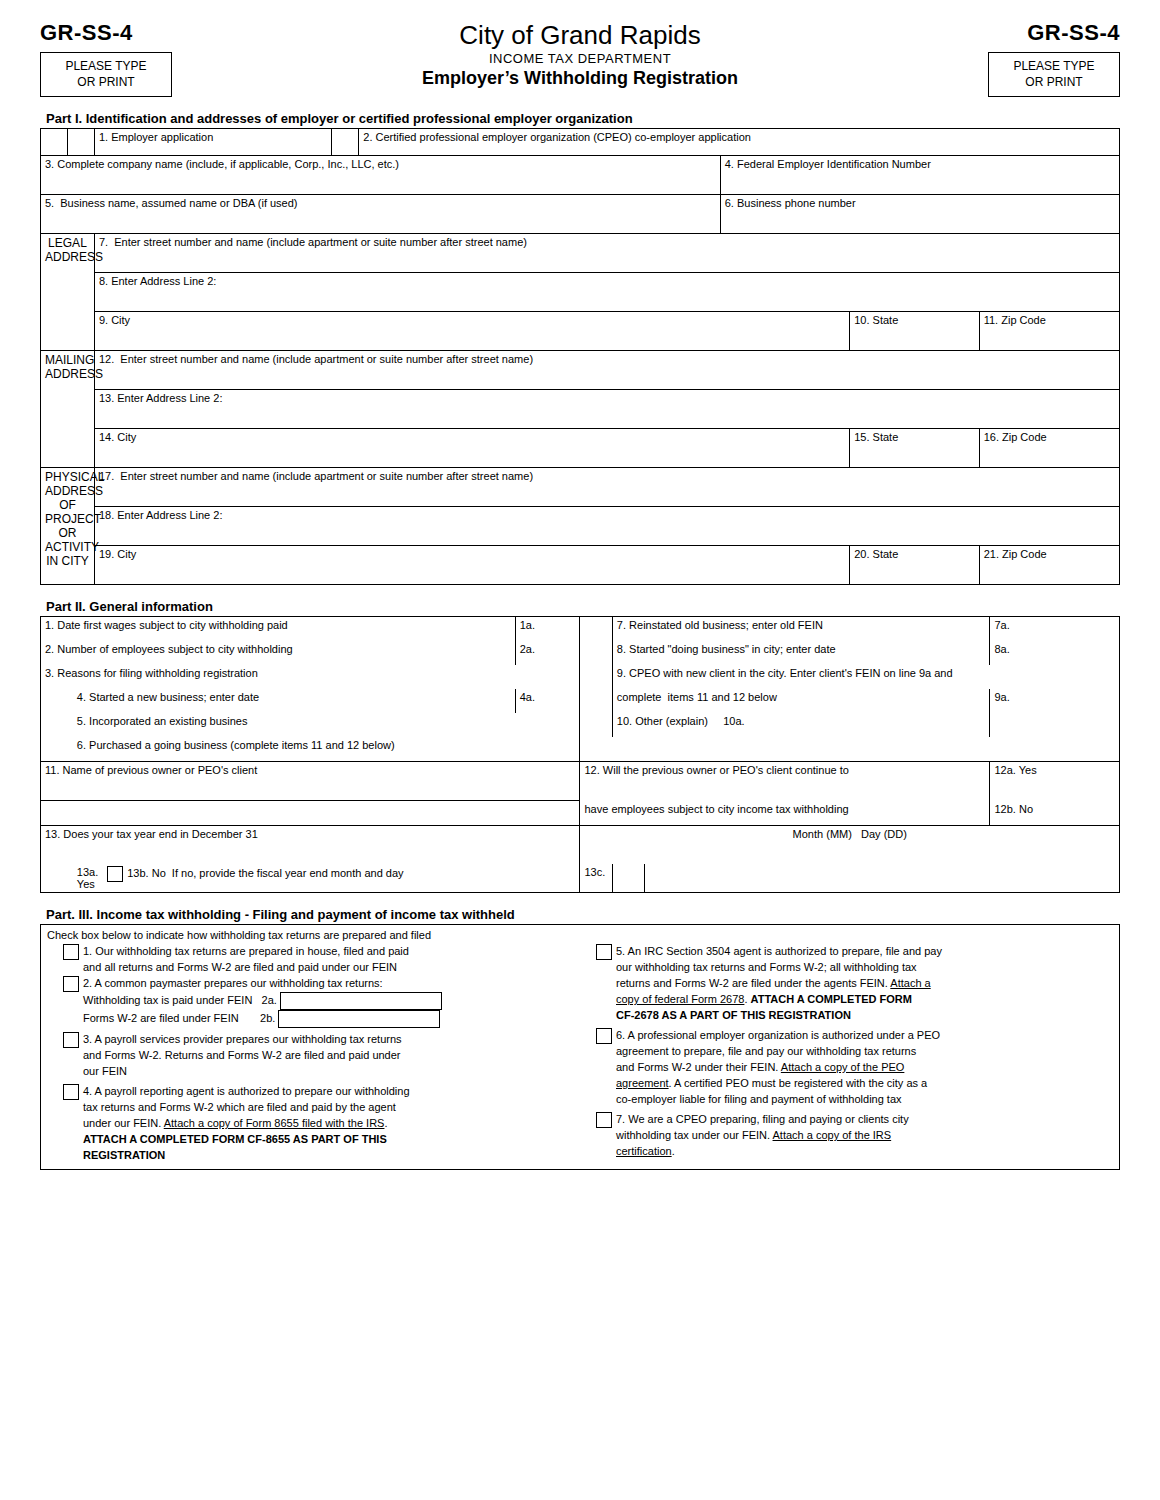GR-SS-4
PLEASE TYPE
OR PRINT
City of Grand Rapids
INCOME TAX DEPARTMENT
Employer’s Withholding Registration
GR-SS-4
PLEASE TYPE
OR PRINT
Part I. Identification and addresses of employer or certified professional employer organization
| | | 1. Employer application | | 2. Certified professional employer organization (CPEO) co-employer application |
| 3. Complete company name (include, if applicable, Corp., Inc., LLC, etc.) | 4. Federal Employer Identification Number |
| 5. Business name, assumed name or DBA (if used) | 6. Business phone number |
| LEGAL ADDRESS | 7. Enter street number and name (include apartment or suite number after street name) |
| 8. Enter Address Line 2: |
| 9. City | 10. State | 11. Zip Code |
| MAILING ADDRESS | 12. Enter street number and name (include apartment or suite number after street name) |
| 13. Enter Address Line 2: |
| 14. City | 15. State | 16. Zip Code |
| PHYSICAL ADDRESS OF PROJECT OR ACTIVITY IN CITY | 17. Enter street number and name (include apartment or suite number after street name) |
| 18. Enter Address Line 2: |
| 19. City | 20. State | 21. Zip Code |
Part II. General information
| 1. Date first wages subject to city withholding paid | 1a. | | 7. Reinstated old business; enter old FEIN | 7a. |
| 2. Number of employees subject to city withholding | 2a. | | 8. Started "doing business" in city; enter date | 8a. |
| 3. Reasons for filing withholding registration | | 9. CPEO with new client in the city. Enter client's FEIN on line 9a and |
| | 4. Started a new business; enter date | 4a. | | complete items 11 and 12 below | 9a. |
| | 5. Incorporated an existing busines | | 10. Other (explain) 10a. | |
| | 6. Purchased a going business (complete items 11 and 12 below) | |
| 11. Name of previous owner or PEO's client | 12. Will the previous owner or PEO's client continue to | 12a. Yes |
| | have employees subject to city income tax withholding | 12b. No |
| 13. Does your tax year end in December 31 | Month (MM) Day (DD) |
| | 13a. Yes | 13b. No If no, provide the fiscal year end month and day | 13c. | | |
Part. III. Income tax withholding - Filing and payment of income tax withheld
Check box below to indicate how withholding tax returns are prepared and filed
| 1. Our withholding tax returns are prepared in house, filed and paid and all returns and Forms W-2 are filed and paid under our FEIN 2. A common paymaster prepares our withholding tax returns: Withholding tax is paid under FEIN 2a. Forms W-2 are filed under FEIN 2b. 3. A payroll services provider prepares our withholding tax returns and Forms W-2. Returns and Forms W-2 are filed and paid under our FEIN 4. A payroll reporting agent is authorized to prepare our withholding tax returns and Forms W-2 which are filed and paid by the agent under our FEIN. Attach a copy of Form 8655 filed with the IRS . ATTACH A COMPLETED FORM CF-8655 AS PART OF THIS REGISTRATION | 5. An IRC Section 3504 agent is authorized to prepare, file and pay our withholding tax returns and Forms W-2; all withholding tax returns and Forms W-2 are filed under the agents FEIN. Attach a copy of federal Form 2678 . ATTACH A COMPLETED FORM CF-2678 AS A PART OF THIS REGISTRATION 6. A professional employer organization is authorized under a PEO agreement to prepare, file and pay our withholding tax returns and Forms W-2 under their FEIN. Attach a copy of the PEO agreement . A certified PEO must be registered with the city as a co-employer liable for filing and payment of withholding tax 7. We are a CPEO preparing, filing and paying or clients city withholding tax under our FEIN. Attach a copy of the IRS certification . |